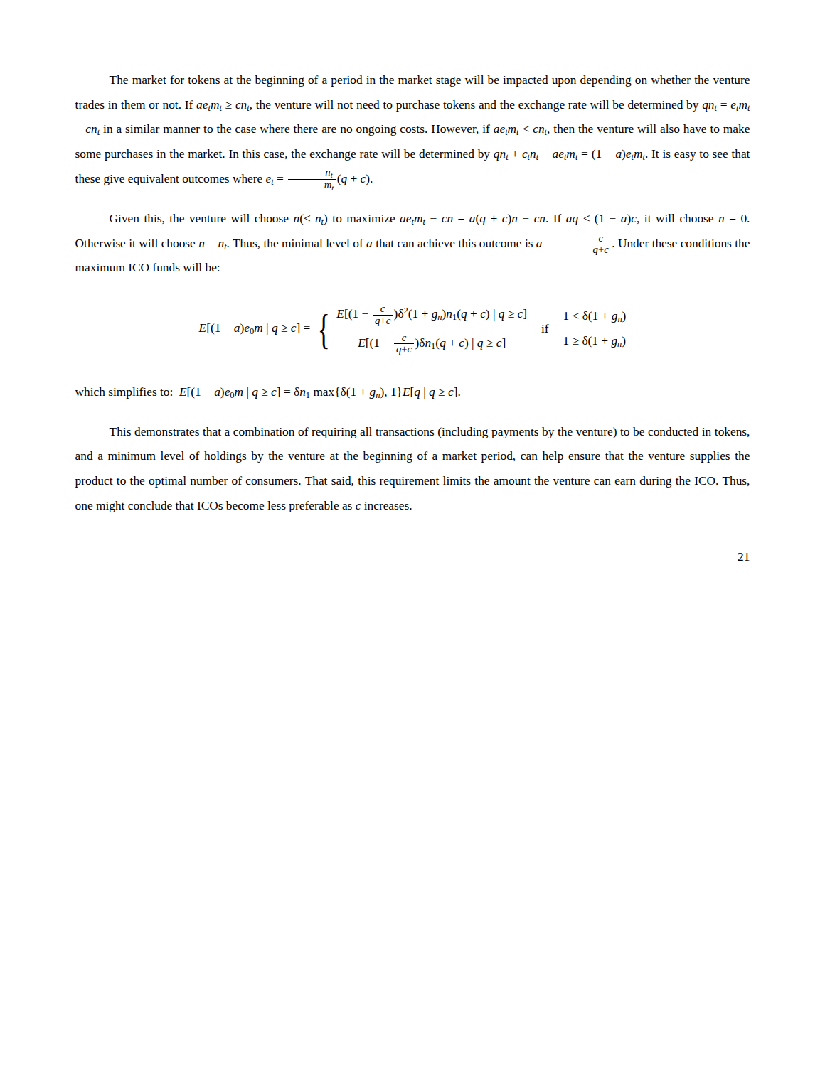The market for tokens at the beginning of a period in the market stage will be impacted upon depending on whether the venture trades in them or not. If aetmt ≥ cnt, the venture will not need to purchase tokens and the exchange rate will be determined by qnt = etmt − cnt in a similar manner to the case where there are no ongoing costs. However, if aetmt < cnt, then the venture will also have to make some purchases in the market. In this case, the exchange rate will be determined by qnt + ctnt − aetmt = (1 − a)etmt. It is easy to see that these give equivalent outcomes where et = nt mt(q + c).
Given this, the venture will choose n(≤ nt) to maximize aetmt − cn = a(q + c)n − cn. If aq ≤ (1 − a)c, it will choose n = 0. Otherwise it will choose n = nt. Thus, the minimal level of a that can achieve this outcome is a = cq+c. Under these conditions the maximum ICO funds will be:
E[(1 − a)e0m | q ≥ c] = { E[(1 − cq+c)δ2(1 + gn)n1(q + c) | q ≥ c] E[(1 − cq+c)δn1(q + c) | q ≥ c] if 1 < δ(1 + gn) 1 ≥ δ(1 + gn)
which simplifies to: E[(1 − a)e0m | q ≥ c] = δn1 max{δ(1 + gn), 1}E[q | q ≥ c].
This demonstrates that a combination of requiring all transactions (including payments by the venture) to be conducted in tokens, and a minimum level of holdings by the venture at the beginning of a market period, can help ensure that the venture supplies the product to the optimal number of consumers. That said, this requirement limits the amount the venture can earn during the ICO. Thus, one might conclude that ICOs become less preferable as c increases.
21